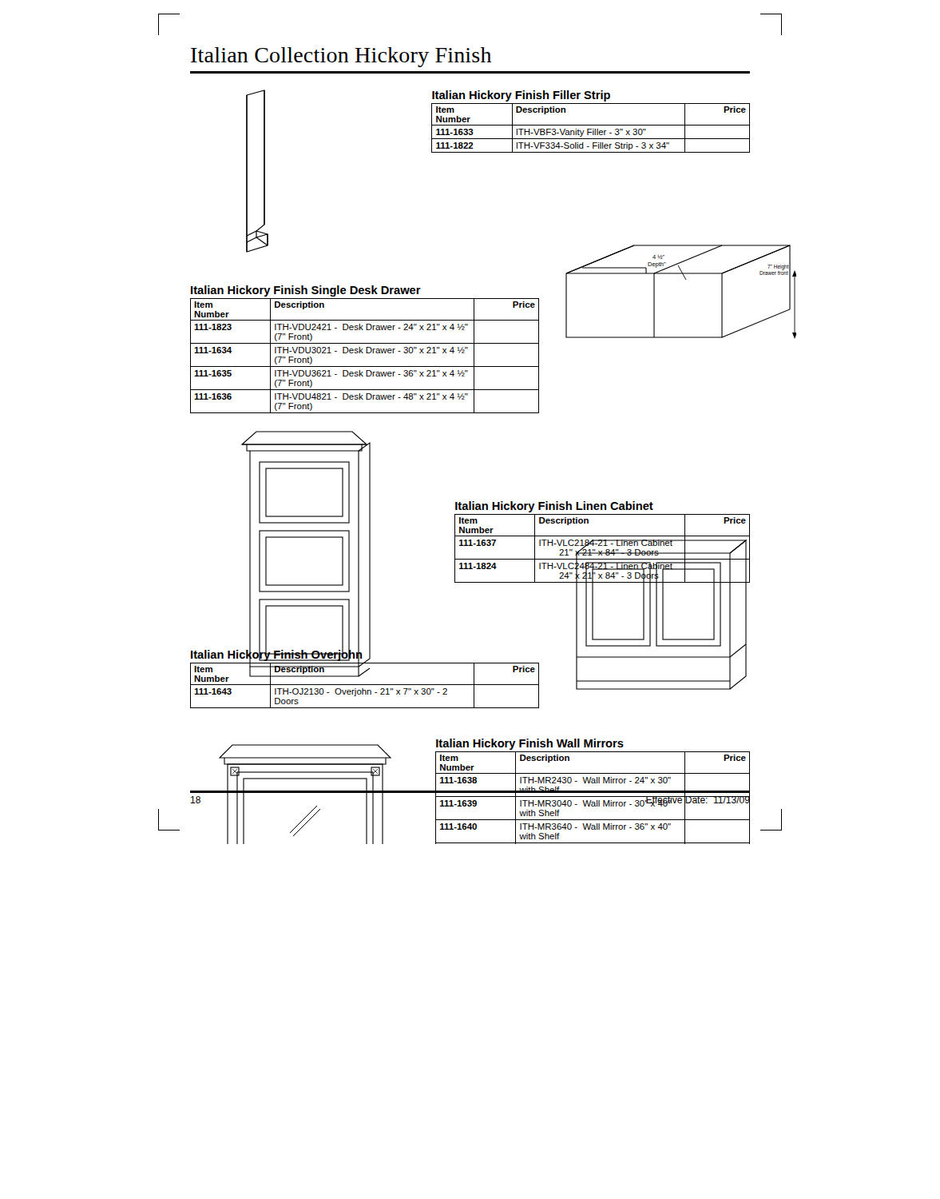Italian Collection Hickory Finish
Italian Hickory Finish Filler Strip
| Item Number | Description | Price |
| --- | --- | --- |
| 111-1633 | ITH-VBF3-Vanity Filler - 3" x 30" | |
| 111-1822 | ITH-VF334-Solid - Filler Strip - 3 x 34" | |
Italian Hickory Finish Single Desk Drawer
| Item Number | Description | Price |
| --- | --- | --- |
| 111-1823 | ITH-VDU2421 - Desk Drawer - 24" x 21" x 4 ½" (7" Front) | |
| 111-1634 | ITH-VDU3021 - Desk Drawer - 30" x 21" x 4 ½" (7" Front) | |
| 111-1635 | ITH-VDU3621 - Desk Drawer - 36" x 21" x 4 ½" (7" Front) | |
| 111-1636 | ITH-VDU4821 - Desk Drawer - 48" x 21" x 4 ½" (7" Front) | |
4 ½" Depth" 7" Height Drawer front
Italian Hickory Finish Linen Cabinet
| Item Number | Description | Price |
| --- | --- | --- |
| 111-1637 | ITH-VLC2184-21 - Linen Cabinet 21" x 21" x 84" - 3 Doors | |
| 111-1824 | ITH-VLC2484-21 - Linen Cabinet 24" x 21" x 84" - 3 Doors | |
Italian Hickory Finish Overjohn
| Item Number | Description | Price |
| --- | --- | --- |
| 111-1643 | ITH-OJ2130 - Overjohn - 21" x 7" x 30" - 2 Doors | |
Italian Hickory Finish Wall Mirrors
| Item Number | Description | Price |
| --- | --- | --- |
| 111-1638 | ITH-MR2430 - Wall Mirror - 24" x 30" with Shelf | |
| 111-1639 | ITH-MR3040 - Wall Mirror - 30" x 40" with Shelf | |
| 111-1640 | ITH-MR3640 - Wall Mirror - 36" x 40" with Shelf | |
| 111-1641 | ITH-MR4240 - Wall Mirror - 42" x 40" with Shelf | |
| 111-1642 | ITH-MR4840 - Wall Mirror - 48" x 40" with Shelf | |
Italian Hickory Triview Mirrors
| Item Number | Description | Price |
| --- | --- | --- |
| 111-2157 | ITH-T3030 - Triview Mirror - 30" x 5"D x 30" | |
| 111-2158 | ITH-T3630 - Triview Mirror - 36" x 5"D x 30" | |
| 111-2159 | ITH-T4830 - Triview Mirror - 48" x 5"D x 30" | |
18
Effective Date: 11/13/09